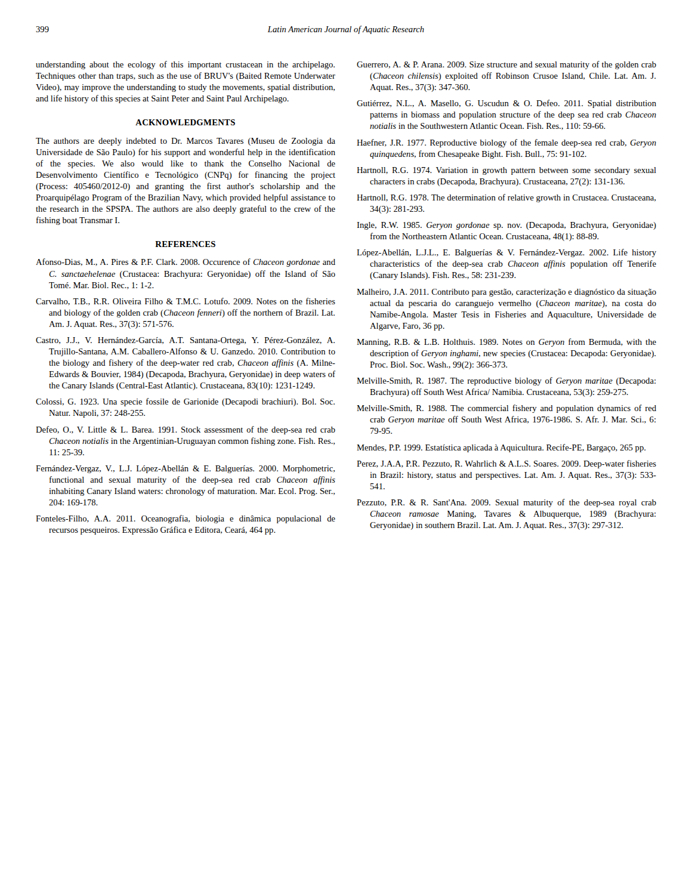399
Latin American Journal of Aquatic Research
understanding about the ecology of this important crustacean in the archipelago. Techniques other than traps, such as the use of BRUV's (Baited Remote Underwater Video), may improve the understanding to study the movements, spatial distribution, and life history of this species at Saint Peter and Saint Paul Archipelago.
ACKNOWLEDGMENTS
The authors are deeply indebted to Dr. Marcos Tavares (Museu de Zoologia da Universidade de São Paulo) for his support and wonderful help in the identification of the species. We also would like to thank the Conselho Nacional de Desenvolvimento Científico e Tecnológico (CNPq) for financing the project (Process: 405460/2012-0) and granting the first author's scholarship and the Proarquipélago Program of the Brazilian Navy, which provided helpful assistance to the research in the SPSPA. The authors are also deeply grateful to the crew of the fishing boat Transmar I.
REFERENCES
Afonso-Dias, M., A. Pires & P.F. Clark. 2008. Occurence of Chaceon gordonae and C. sanctaehelenae (Crustacea: Brachyura: Geryonidae) off the Island of São Tomé. Mar. Biol. Rec., 1: 1-2.
Carvalho, T.B., R.R. Oliveira Filho & T.M.C. Lotufo. 2009. Notes on the fisheries and biology of the golden crab (Chaceon fenneri) off the northern of Brazil. Lat. Am. J. Aquat. Res., 37(3): 571-576.
Castro, J.J., V. Hernández-García, A.T. Santana-Ortega, Y. Pérez-González, A. Trujillo-Santana, A.M. Caballero-Alfonso & U. Ganzedo. 2010. Contribution to the biology and fishery of the deep-water red crab, Chaceon affinis (A. Milne-Edwards & Bouvier, 1984) (Decapoda, Brachyura, Geryonidae) in deep waters of the Canary Islands (Central-East Atlantic). Crustaceana, 83(10): 1231-1249.
Colossi, G. 1923. Una specie fossile de Garionide (Decapodi brachiuri). Bol. Soc. Natur. Napoli, 37: 248-255.
Defeo, O., V. Little & L. Barea. 1991. Stock assessment of the deep-sea red crab Chaceon notialis in the Argentinian-Uruguayan common fishing zone. Fish. Res., 11: 25-39.
Fernández-Vergaz, V., L.J. López-Abellán & E. Balguerías. 2000. Morphometric, functional and sexual maturity of the deep-sea red crab Chaceon affinis inhabiting Canary Island waters: chronology of maturation. Mar. Ecol. Prog. Ser., 204: 169-178.
Fonteles-Filho, A.A. 2011. Oceanografia, biologia e dinâmica populacional de recursos pesqueiros. Expressão Gráfica e Editora, Ceará, 464 pp.
Guerrero, A. & P. Arana. 2009. Size structure and sexual maturity of the golden crab (Chaceon chilensis) exploited off Robinson Crusoe Island, Chile. Lat. Am. J. Aquat. Res., 37(3): 347-360.
Gutiérrez, N.L., A. Masello, G. Uscudun & O. Defeo. 2011. Spatial distribution patterns in biomass and population structure of the deep sea red crab Chaceon notialis in the Southwestern Atlantic Ocean. Fish. Res., 110: 59-66.
Haefner, J.R. 1977. Reproductive biology of the female deep-sea red crab, Geryon quinquedens, from Chesapeake Bight. Fish. Bull., 75: 91-102.
Hartnoll, R.G. 1974. Variation in growth pattern between some secondary sexual characters in crabs (Decapoda, Brachyura). Crustaceana, 27(2): 131-136.
Hartnoll, R.G. 1978. The determination of relative growth in Crustacea. Crustaceana, 34(3): 281-293.
Ingle, R.W. 1985. Geryon gordonae sp. nov. (Decapoda, Brachyura, Geryonidae) from the Northeastern Atlantic Ocean. Crustaceana, 48(1): 88-89.
López-Abellán, L.J.L., E. Balguerías & V. Fernández-Vergaz. 2002. Life history characteristics of the deep-sea crab Chaceon affinis population off Tenerife (Canary Islands). Fish. Res., 58: 231-239.
Malheiro, J.A. 2011. Contributo para gestão, caracterização e diagnóstico da situação actual da pescaria do caranguejo vermelho (Chaceon maritae), na costa do Namibe-Angola. Master Tesis in Fisheries and Aquaculture, Universidade de Algarve, Faro, 36 pp.
Manning, R.B. & L.B. Holthuis. 1989. Notes on Geryon from Bermuda, with the description of Geryon inghami, new species (Crustacea: Decapoda: Geryonidae). Proc. Biol. Soc. Wash., 99(2): 366-373.
Melville-Smith, R. 1987. The reproductive biology of Geryon maritae (Decapoda: Brachyura) off South West Africa/ Namibia. Crustaceana, 53(3): 259-275.
Melville-Smith, R. 1988. The commercial fishery and population dynamics of red crab Geryon maritae off South West Africa, 1976-1986. S. Afr. J. Mar. Sci., 6: 79-95.
Mendes, P.P. 1999. Estatística aplicada à Aquicultura. Recife-PE, Bargaço, 265 pp.
Perez, J.A.A, P.R. Pezzuto, R. Wahrlich & A.L.S. Soares. 2009. Deep-water fisheries in Brazil: history, status and perspectives. Lat. Am. J. Aquat. Res., 37(3): 533-541.
Pezzuto, P.R. & R. Sant'Ana. 2009. Sexual maturity of the deep-sea royal crab Chaceon ramosae Maning, Tavares & Albuquerque, 1989 (Brachyura: Geryonidae) in southern Brazil. Lat. Am. J. Aquat. Res., 37(3): 297-312.